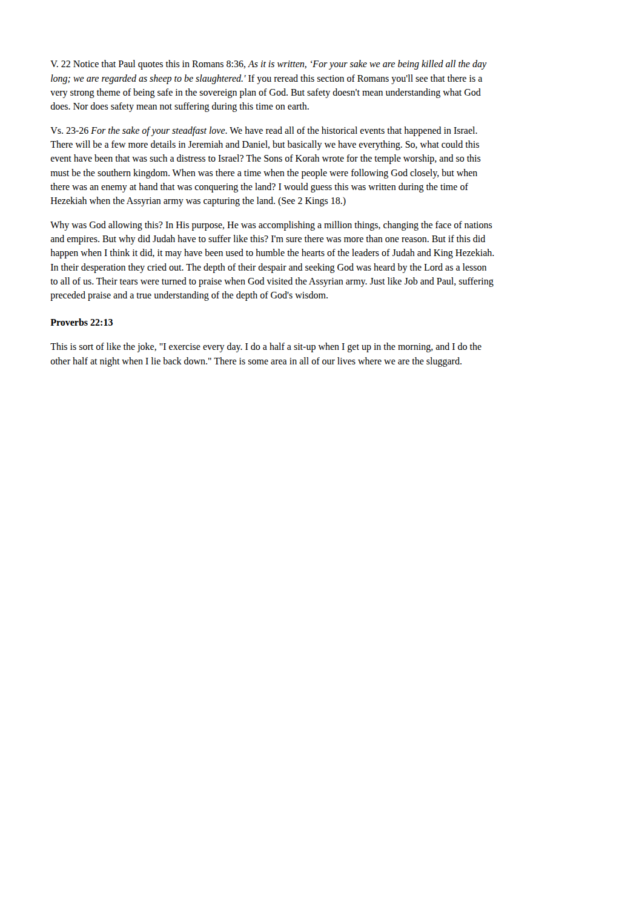V. 22 Notice that Paul quotes this in Romans 8:36, As it is written, ‘For your sake we are being killed all the day long; we are regarded as sheep to be slaughtered.' If you reread this section of Romans you'll see that there is a very strong theme of being safe in the sovereign plan of God. But safety doesn't mean understanding what God does. Nor does safety mean not suffering during this time on earth.
Vs. 23-26 For the sake of your steadfast love. We have read all of the historical events that happened in Israel. There will be a few more details in Jeremiah and Daniel, but basically we have everything. So, what could this event have been that was such a distress to Israel? The Sons of Korah wrote for the temple worship, and so this must be the southern kingdom. When was there a time when the people were following God closely, but when there was an enemy at hand that was conquering the land? I would guess this was written during the time of Hezekiah when the Assyrian army was capturing the land. (See 2 Kings 18.)
Why was God allowing this? In His purpose, He was accomplishing a million things, changing the face of nations and empires. But why did Judah have to suffer like this? I'm sure there was more than one reason. But if this did happen when I think it did, it may have been used to humble the hearts of the leaders of Judah and King Hezekiah. In their desperation they cried out. The depth of their despair and seeking God was heard by the Lord as a lesson to all of us. Their tears were turned to praise when God visited the Assyrian army. Just like Job and Paul, suffering preceded praise and a true understanding of the depth of God's wisdom.
Proverbs 22:13
This is sort of like the joke, "I exercise every day. I do a half a sit-up when I get up in the morning, and I do the other half at night when I lie back down." There is some area in all of our lives where we are the sluggard.